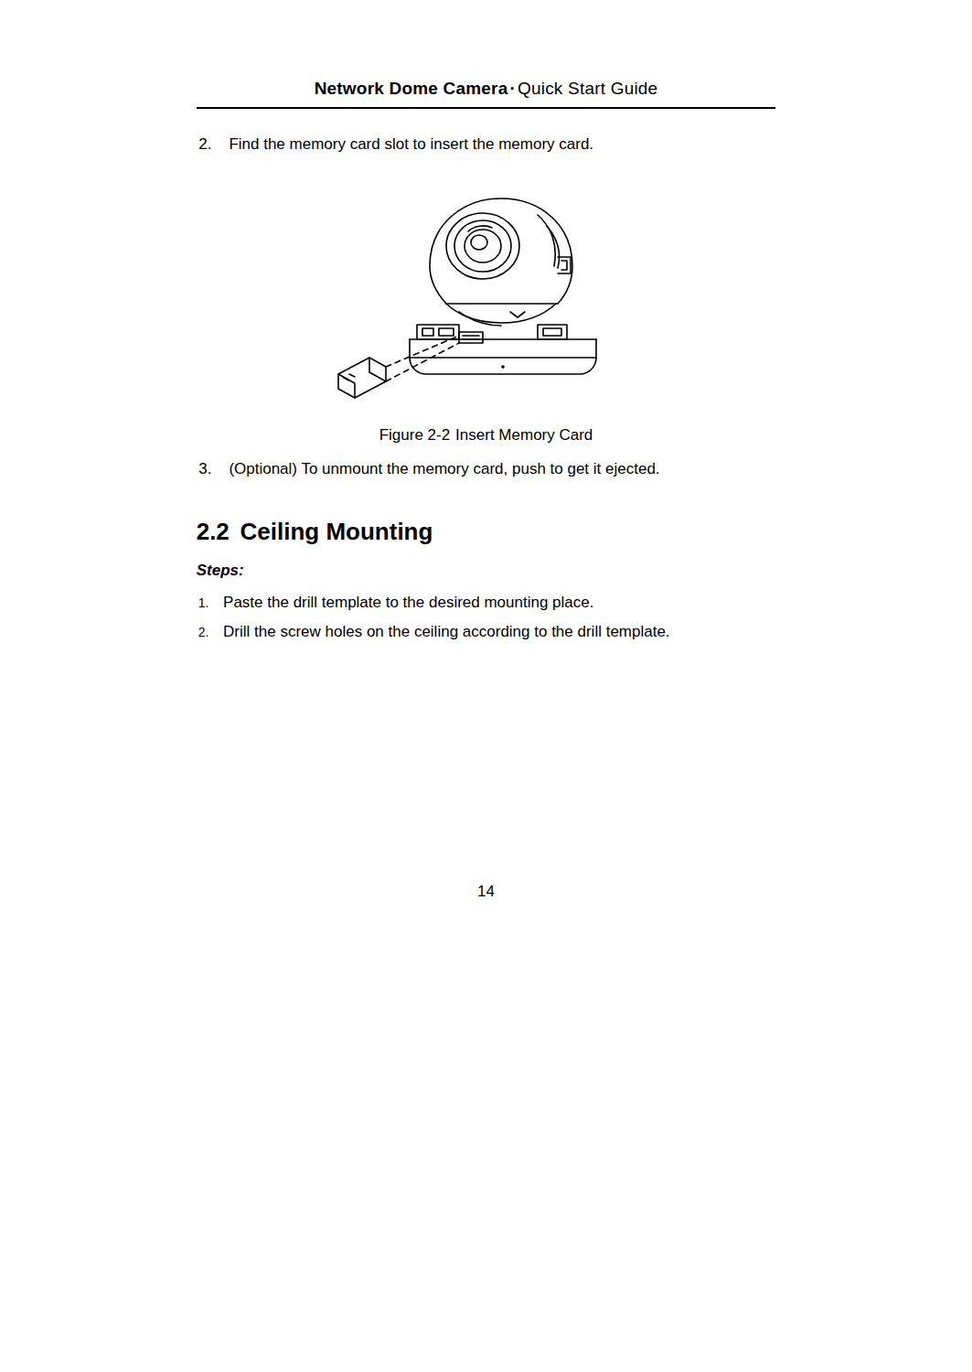Network Dome Camera·Quick Start Guide
2.
Find the memory card slot to insert the memory card.
Figure 2-2 Insert Memory Card
3.
(Optional) To unmount the memory card, push to get it ejected.
2.2 Ceiling Mounting
Steps:
1.
Paste the drill template to the desired mounting place.
2.
Drill the screw holes on the ceiling according to the drill template.
14